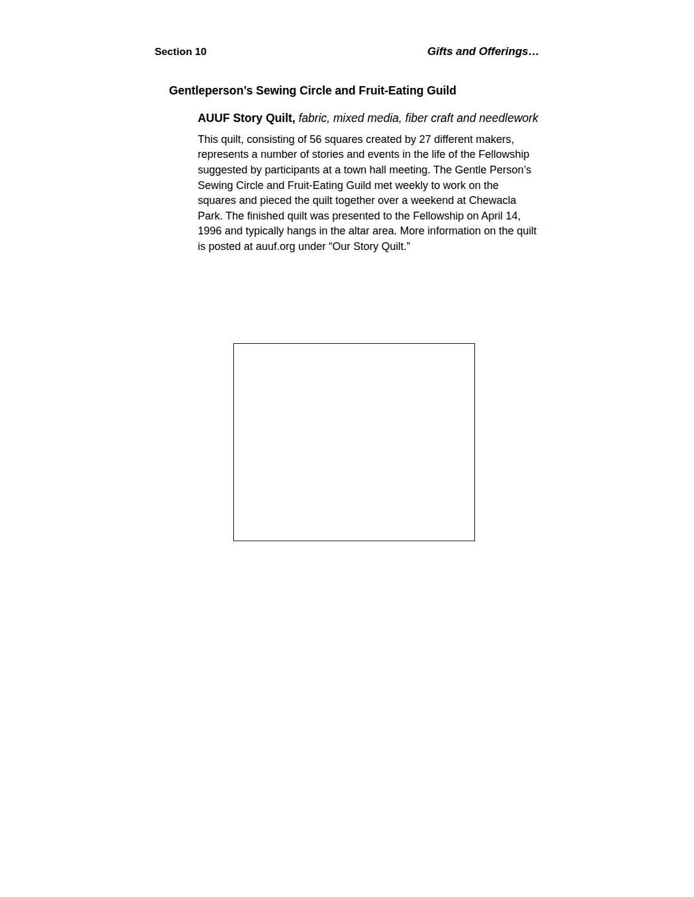Section 10
Gifts and Offerings…
Gentleperson’s Sewing Circle and Fruit-Eating Guild
AUUF Story Quilt, fabric, mixed media, fiber craft and needlework
This quilt, consisting of 56 squares created by 27 different makers, represents a number of stories and events in the life of the Fellowship suggested by participants at a town hall meeting. The Gentle Person’s Sewing Circle and Fruit-Eating Guild met weekly to work on the squares and pieced the quilt together over a weekend at Chewacla Park. The finished quilt was presented to the Fellowship on April 14, 1996 and typically hangs in the altar area. More information on the quilt is posted at auuf.org under “Our Story Quilt.”